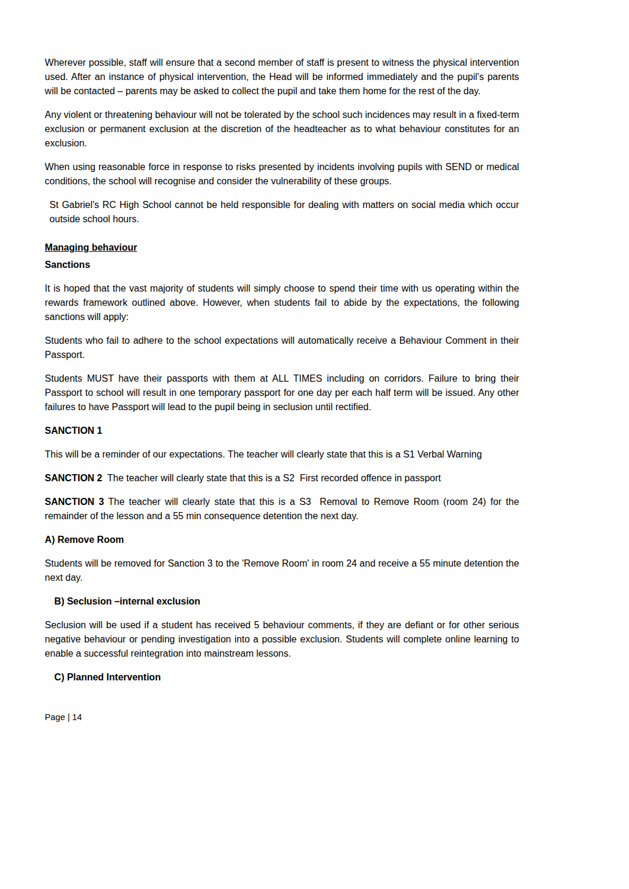Wherever possible, staff will ensure that a second member of staff is present to witness the physical intervention used. After an instance of physical intervention, the Head will be informed immediately and the pupil's parents will be contacted – parents may be asked to collect the pupil and take them home for the rest of the day.
Any violent or threatening behaviour will not be tolerated by the school such incidences may result in a fixed-term exclusion or permanent exclusion at the discretion of the headteacher as to what behaviour constitutes for an exclusion.
When using reasonable force in response to risks presented by incidents involving pupils with SEND or medical conditions, the school will recognise and consider the vulnerability of these groups.
St Gabriel's RC High School cannot be held responsible for dealing with matters on social media which occur outside school hours.
Managing behaviour
Sanctions
It is hoped that the vast majority of students will simply choose to spend their time with us operating within the rewards framework outlined above. However, when students fail to abide by the expectations, the following sanctions will apply:
Students who fail to adhere to the school expectations will automatically receive a Behaviour Comment in their Passport.
Students MUST have their passports with them at ALL TIMES including on corridors. Failure to bring their Passport to school will result in one temporary passport for one day per each half term will be issued. Any other failures to have Passport will lead to the pupil being in seclusion until rectified.
SANCTION 1
This will be a reminder of our expectations. The teacher will clearly state that this is a S1 Verbal Warning
SANCTION 2 The teacher will clearly state that this is a S2 First recorded offence in passport
SANCTION 3 The teacher will clearly state that this is a S3 Removal to Remove Room (room 24) for the remainder of the lesson and a 55 min consequence detention the next day.
A) Remove Room
Students will be removed for Sanction 3 to the 'Remove Room' in room 24 and receive a 55 minute detention the next day.
B) Seclusion –internal exclusion
Seclusion will be used if a student has received 5 behaviour comments, if they are defiant or for other serious negative behaviour or pending investigation into a possible exclusion. Students will complete online learning to enable a successful reintegration into mainstream lessons.
C) Planned Intervention
Page | 14